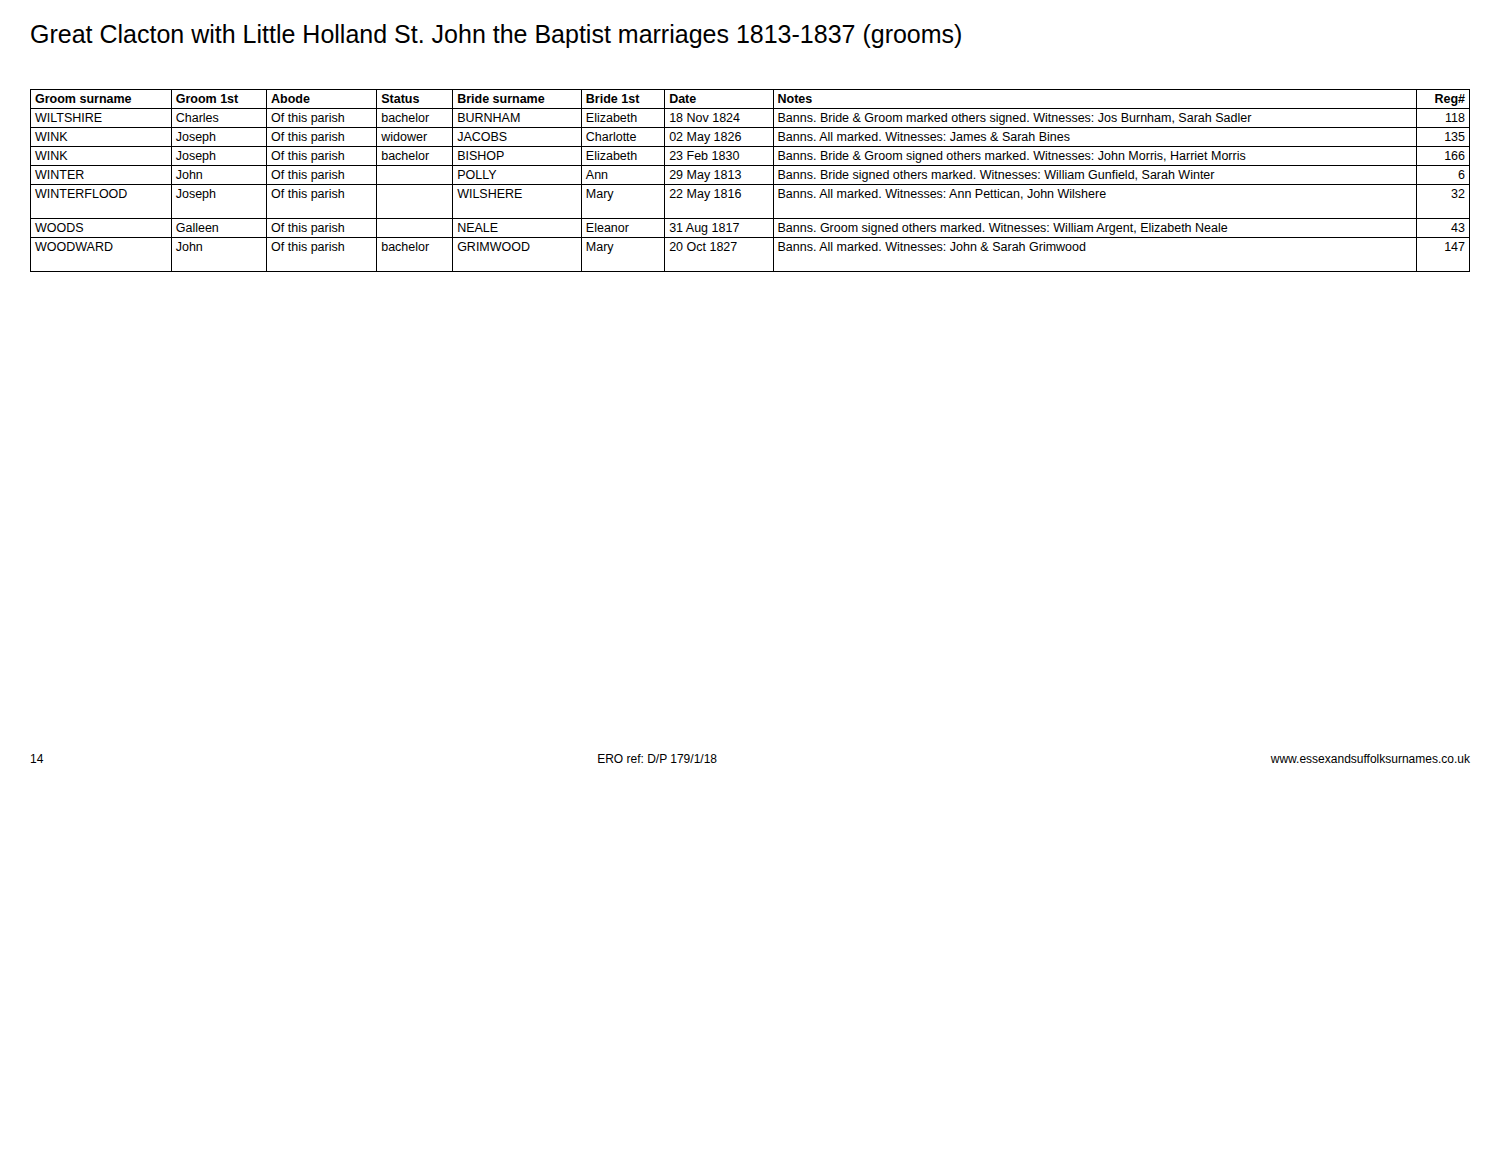Great Clacton with Little Holland St. John the Baptist marriages 1813-1837 (grooms)
| Groom surname | Groom 1st | Abode | Status | Bride surname | Bride 1st | Date | Notes | Reg# |
| --- | --- | --- | --- | --- | --- | --- | --- | --- |
| WILTSHIRE | Charles | Of this parish | bachelor | BURNHAM | Elizabeth | 18 Nov 1824 | Banns. Bride & Groom marked others signed. Witnesses: Jos Burnham, Sarah Sadler | 118 |
| WINK | Joseph | Of this parish | widower | JACOBS | Charlotte | 02 May 1826 | Banns. All marked. Witnesses: James & Sarah Bines | 135 |
| WINK | Joseph | Of this parish | bachelor | BISHOP | Elizabeth | 23 Feb 1830 | Banns. Bride & Groom signed others marked. Witnesses: John Morris, Harriet Morris | 166 |
| WINTER | John | Of this parish | | POLLY | Ann | 29 May 1813 | Banns. Bride signed others marked. Witnesses: William Gunfield, Sarah Winter | 6 |
| WINTERFLOOD | Joseph | Of this parish | | WILSHERE | Mary | 22 May 1816 | Banns. All marked. Witnesses: Ann Pettican, John Wilshere | 32 |
| WOODS | Galleen | Of this parish | | NEALE | Eleanor | 31 Aug 1817 | Banns. Groom signed others marked. Witnesses: William Argent, Elizabeth Neale | 43 |
| WOODWARD | John | Of this parish | bachelor | GRIMWOOD | Mary | 20 Oct 1827 | Banns. All marked. Witnesses: John & Sarah Grimwood | 147 |
14 ERO ref: D/P 179/1/18 www.essexandsuffolksurnames.co.uk